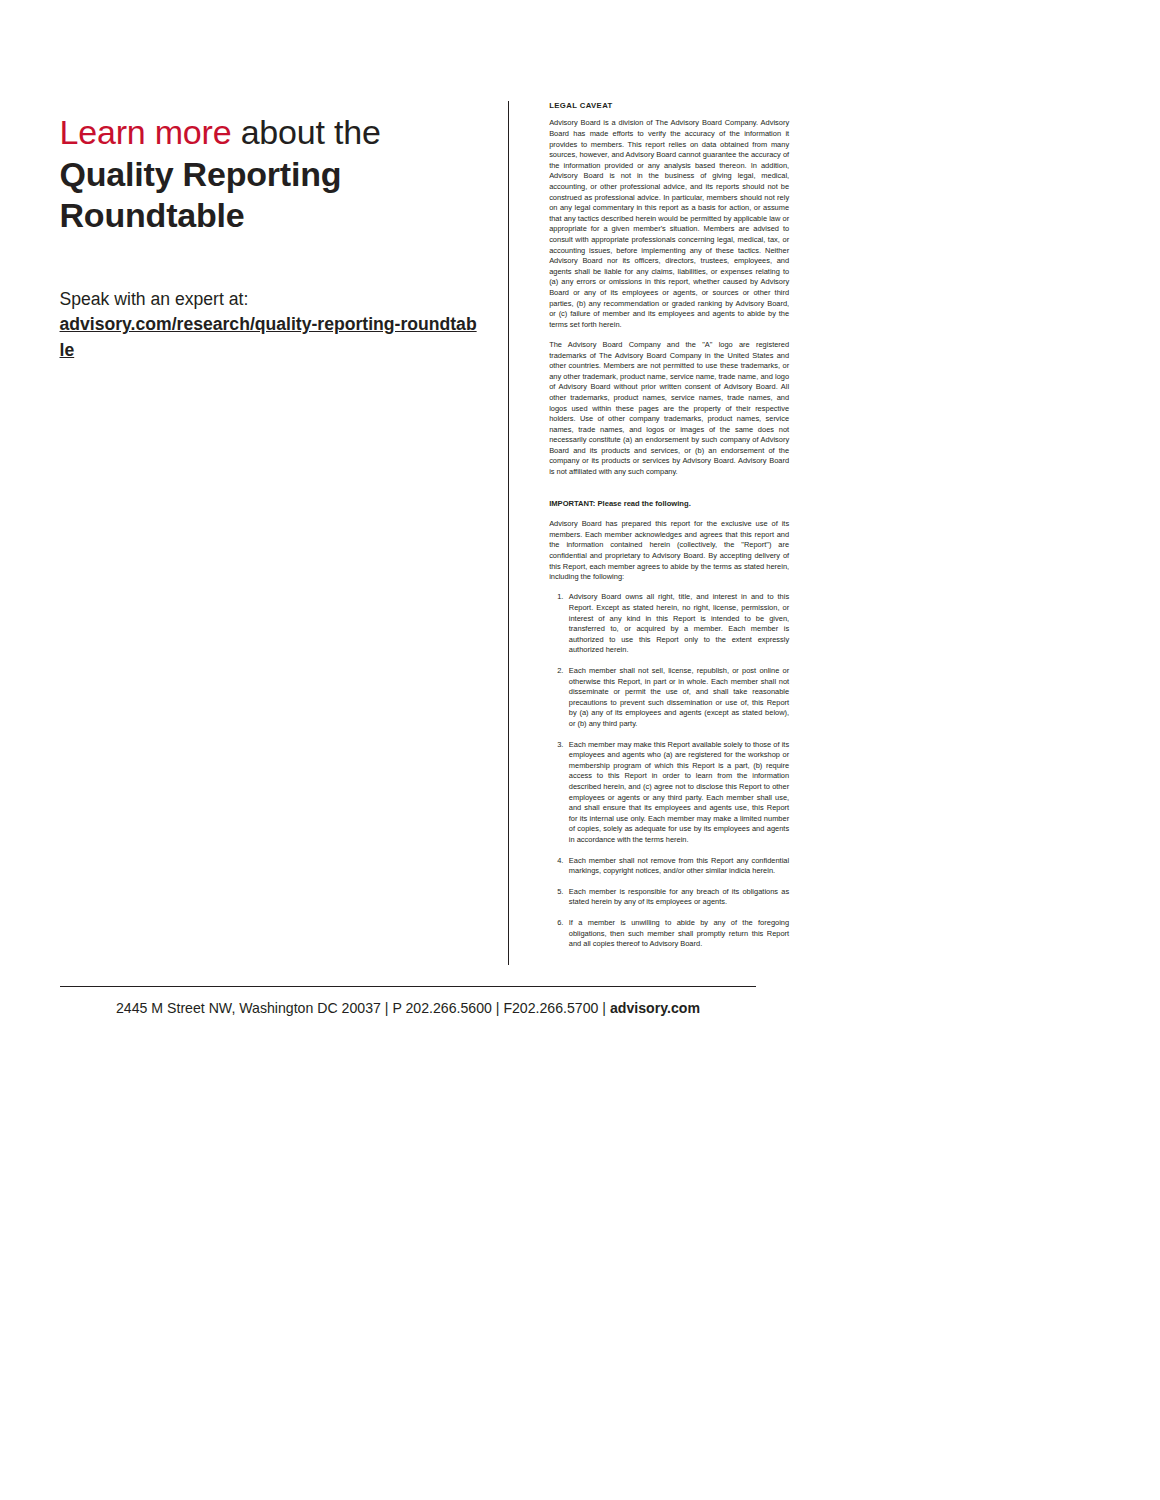Learn more about the
Quality Reporting Roundtable
Speak with an expert at:
advisory.com/research/quality-reporting-roundtable
Legal Caveat
Advisory Board is a division of The Advisory Board Company. Advisory Board has made efforts to verify the accuracy of the information it provides to members. This report relies on data obtained from many sources, however, and Advisory Board cannot guarantee the accuracy of the information provided or any analysis based thereon. In addition, Advisory Board is not in the business of giving legal, medical, accounting, or other professional advice, and its reports should not be construed as professional advice. In particular, members should not rely on any legal commentary in this report as a basis for action, or assume that any tactics described herein would be permitted by applicable law or appropriate for a given member's situation. Members are advised to consult with appropriate professionals concerning legal, medical, tax, or accounting issues, before implementing any of these tactics. Neither Advisory Board nor its officers, directors, trustees, employees, and agents shall be liable for any claims, liabilities, or expenses relating to (a) any errors or omissions in this report, whether caused by Advisory Board or any of its employees or agents, or sources or other third parties, (b) any recommendation or graded ranking by Advisory Board, or (c) failure of member and its employees and agents to abide by the terms set forth herein.
The Advisory Board Company and the "A" logo are registered trademarks of The Advisory Board Company in the United States and other countries. Members are not permitted to use these trademarks, or any other trademark, product name, service name, trade name, and logo of Advisory Board without prior written consent of Advisory Board. All other trademarks, product names, service names, trade names, and logos used within these pages are the property of their respective holders. Use of other company trademarks, product names, service names, trade names, and logos or images of the same does not necessarily constitute (a) an endorsement by such company of Advisory Board and its products and services, or (b) an endorsement of the company or its products or services by Advisory Board. Advisory Board is not affiliated with any such company.
IMPORTANT: Please read the following.
Advisory Board has prepared this report for the exclusive use of its members. Each member acknowledges and agrees that this report and the information contained herein (collectively, the "Report") are confidential and proprietary to Advisory Board. By accepting delivery of this Report, each member agrees to abide by the terms as stated herein, including the following:
Advisory Board owns all right, title, and interest in and to this Report. Except as stated herein, no right, license, permission, or interest of any kind in this Report is intended to be given, transferred to, or acquired by a member. Each member is authorized to use this Report only to the extent expressly authorized herein.
Each member shall not sell, license, republish, or post online or otherwise this Report, in part or in whole. Each member shall not disseminate or permit the use of, and shall take reasonable precautions to prevent such dissemination or use of, this Report by (a) any of its employees and agents (except as stated below), or (b) any third party.
Each member may make this Report available solely to those of its employees and agents who (a) are registered for the workshop or membership program of which this Report is a part, (b) require access to this Report in order to learn from the information described herein, and (c) agree not to disclose this Report to other employees or agents or any third party. Each member shall use, and shall ensure that its employees and agents use, this Report for its internal use only. Each member may make a limited number of copies, solely as adequate for use by its employees and agents in accordance with the terms herein.
Each member shall not remove from this Report any confidential markings, copyright notices, and/or other similar indicia herein.
Each member is responsible for any breach of its obligations as stated herein by any of its employees or agents.
If a member is unwilling to abide by any of the foregoing obligations, then such member shall promptly return this Report and all copies thereof to Advisory Board.
2445 M Street NW, Washington DC 20037 | P 202.266.5600 | F202.266.5700 | advisory.com